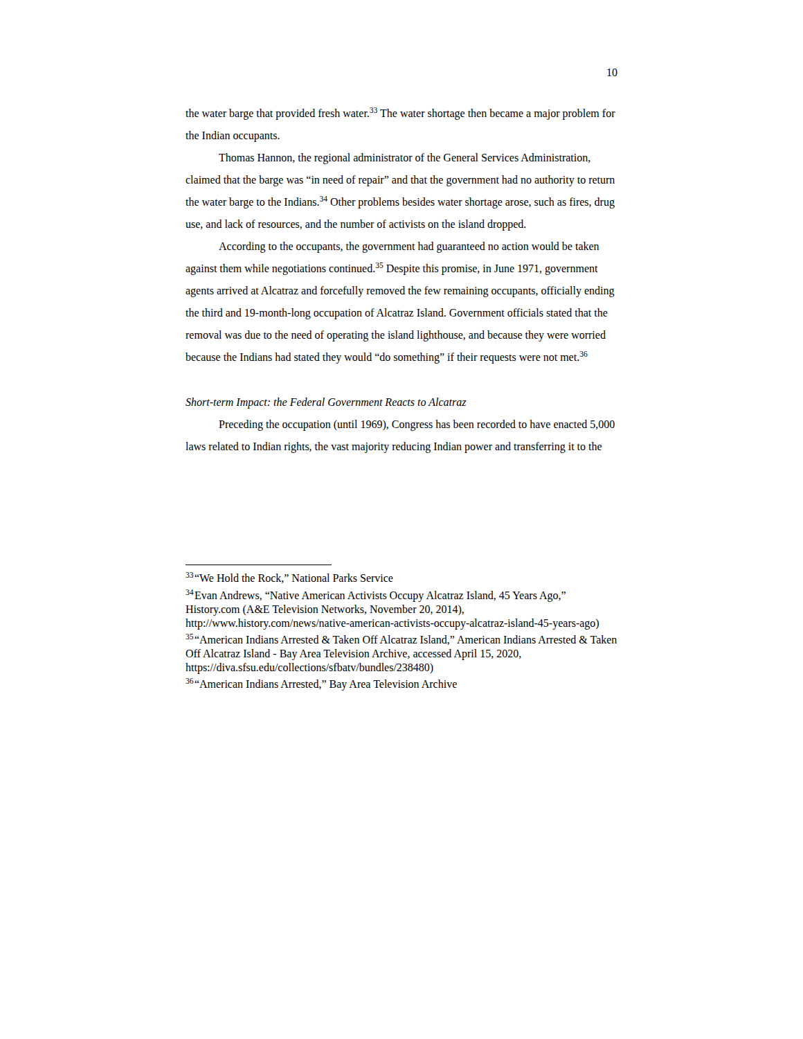10
the water barge that provided fresh water.33 The water shortage then became a major problem for the Indian occupants.
Thomas Hannon, the regional administrator of the General Services Administration, claimed that the barge was “in need of repair” and that the government had no authority to return the water barge to the Indians.34 Other problems besides water shortage arose, such as fires, drug use, and lack of resources, and the number of activists on the island dropped.
According to the occupants, the government had guaranteed no action would be taken against them while negotiations continued.35 Despite this promise, in June 1971, government agents arrived at Alcatraz and forcefully removed the few remaining occupants, officially ending the third and 19-month-long occupation of Alcatraz Island. Government officials stated that the removal was due to the need of operating the island lighthouse, and because they were worried because the Indians had stated they would “do something” if their requests were not met.36
Short-term Impact: the Federal Government Reacts to Alcatraz
Preceding the occupation (until 1969), Congress has been recorded to have enacted 5,000 laws related to Indian rights, the vast majority reducing Indian power and transferring it to the
33“We Hold the Rock,” National Parks Service
34 Evan Andrews, “Native American Activists Occupy Alcatraz Island, 45 Years Ago,” History.com (A&E Television Networks, November 20, 2014), http://www.history.com/news/native-american-activists-occupy-alcatraz-island-45-years-ago)
35“American Indians Arrested & Taken Off Alcatraz Island,” American Indians Arrested & Taken Off Alcatraz Island - Bay Area Television Archive, accessed April 15, 2020, https://diva.sfsu.edu/collections/sfbatv/bundles/238480)
36“American Indians Arrested,” Bay Area Television Archive